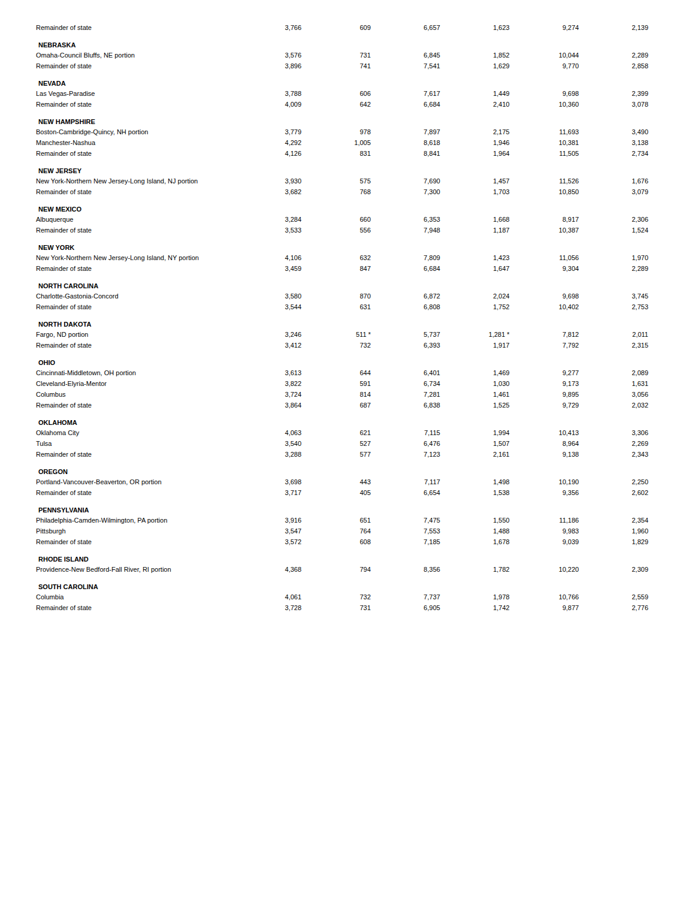| Remainder of state | 3,766 | 609 | 6,657 | 1,623 | 9,274 | 2,139 |
| NEBRASKA |
| Omaha-Council Bluffs, NE portion | 3,576 | 731 | 6,845 | 1,852 | 10,044 | 2,289 |
| Remainder of state | 3,896 | 741 | 7,541 | 1,629 | 9,770 | 2,858 |
| NEVADA |
| Las Vegas-Paradise | 3,788 | 606 | 7,617 | 1,449 | 9,698 | 2,399 |
| Remainder of state | 4,009 | 642 | 6,684 | 2,410 | 10,360 | 3,078 |
| NEW HAMPSHIRE |
| Boston-Cambridge-Quincy, NH portion | 3,779 | 978 | 7,897 | 2,175 | 11,693 | 3,490 |
| Manchester-Nashua | 4,292 | 1,005 | 8,618 | 1,946 | 10,381 | 3,138 |
| Remainder of state | 4,126 | 831 | 8,841 | 1,964 | 11,505 | 2,734 |
| NEW JERSEY |
| New York-Northern New Jersey-Long Island, NJ portion | 3,930 | 575 | 7,690 | 1,457 | 11,526 | 1,676 |
| Remainder of state | 3,682 | 768 | 7,300 | 1,703 | 10,850 | 3,079 |
| NEW MEXICO |
| Albuquerque | 3,284 | 660 | 6,353 | 1,668 | 8,917 | 2,306 |
| Remainder of state | 3,533 | 556 | 7,948 | 1,187 | 10,387 | 1,524 |
| NEW YORK |
| New York-Northern New Jersey-Long Island, NY portion | 4,106 | 632 | 7,809 | 1,423 | 11,056 | 1,970 |
| Remainder of state | 3,459 | 847 | 6,684 | 1,647 | 9,304 | 2,289 |
| NORTH CAROLINA |
| Charlotte-Gastonia-Concord | 3,580 | 870 | 6,872 | 2,024 | 9,698 | 3,745 |
| Remainder of state | 3,544 | 631 | 6,808 | 1,752 | 10,402 | 2,753 |
| NORTH DAKOTA |
| Fargo, ND portion | 3,246 | 511 * | 5,737 | 1,281 * | 7,812 | 2,011 |
| Remainder of state | 3,412 | 732 | 6,393 | 1,917 | 7,792 | 2,315 |
| OHIO |
| Cincinnati-Middletown, OH portion | 3,613 | 644 | 6,401 | 1,469 | 9,277 | 2,089 |
| Cleveland-Elyria-Mentor | 3,822 | 591 | 6,734 | 1,030 | 9,173 | 1,631 |
| Columbus | 3,724 | 814 | 7,281 | 1,461 | 9,895 | 3,056 |
| Remainder of state | 3,864 | 687 | 6,838 | 1,525 | 9,729 | 2,032 |
| OKLAHOMA |
| Oklahoma City | 4,063 | 621 | 7,115 | 1,994 | 10,413 | 3,306 |
| Tulsa | 3,540 | 527 | 6,476 | 1,507 | 8,964 | 2,269 |
| Remainder of state | 3,288 | 577 | 7,123 | 2,161 | 9,138 | 2,343 |
| OREGON |
| Portland-Vancouver-Beaverton, OR portion | 3,698 | 443 | 7,117 | 1,498 | 10,190 | 2,250 |
| Remainder of state | 3,717 | 405 | 6,654 | 1,538 | 9,356 | 2,602 |
| PENNSYLVANIA |
| Philadelphia-Camden-Wilmington, PA portion | 3,916 | 651 | 7,475 | 1,550 | 11,186 | 2,354 |
| Pittsburgh | 3,547 | 764 | 7,553 | 1,488 | 9,983 | 1,960 |
| Remainder of state | 3,572 | 608 | 7,185 | 1,678 | 9,039 | 1,829 |
| RHODE ISLAND |
| Providence-New Bedford-Fall River, RI portion | 4,368 | 794 | 8,356 | 1,782 | 10,220 | 2,309 |
| SOUTH CAROLINA |
| Columbia | 4,061 | 732 | 7,737 | 1,978 | 10,766 | 2,559 |
| Remainder of state | 3,728 | 731 | 6,905 | 1,742 | 9,877 | 2,776 |